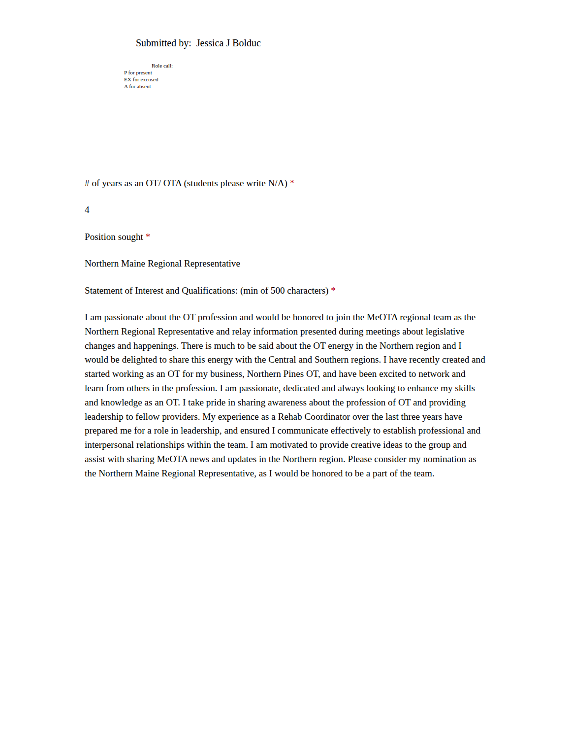Submitted by: Jessica J Bolduc
Role call: P for present
EX for excused
A for absent
# of years as an OT/ OTA (students please write N/A) *
4
Position sought *
Northern Maine Regional Representative
Statement of Interest and Qualifications: (min of 500 characters) *
I am passionate about the OT profession and would be honored to join the MeOTA regional team as the Northern Regional Representative and relay information presented during meetings about legislative changes and happenings. There is much to be said about the OT energy in the Northern region and I would be delighted to share this energy with the Central and Southern regions. I have recently created and started working as an OT for my business, Northern Pines OT, and have been excited to network and learn from others in the profession. I am passionate, dedicated and always looking to enhance my skills and knowledge as an OT. I take pride in sharing awareness about the profession of OT and providing leadership to fellow providers. My experience as a Rehab Coordinator over the last three years have prepared me for a role in leadership, and ensured I communicate effectively to establish professional and interpersonal relationships within the team. I am motivated to provide creative ideas to the group and assist with sharing MeOTA news and updates in the Northern region. Please consider my nomination as the Northern Maine Regional Representative, as I would be honored to be a part of the team.